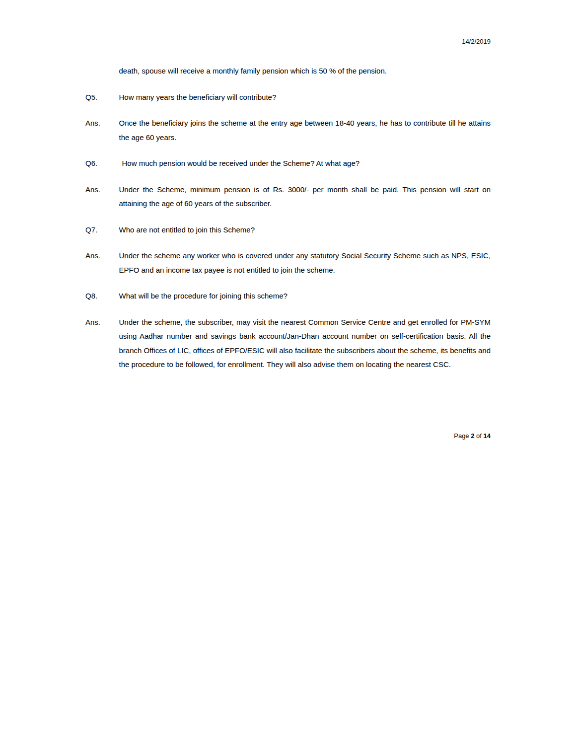14/2/2019
death, spouse will receive a monthly family pension which is 50 % of the pension.
Q5.
How many years the beneficiary will contribute?
Ans.
Once the beneficiary joins the scheme at the entry age between 18-40 years, he has to contribute till he attains the age 60 years.
Q6.
How much pension would be received under the Scheme? At what age?
Ans.
Under the Scheme, minimum pension is of Rs. 3000/- per month shall be paid. This pension will start on attaining the age of 60 years of the subscriber.
Q7.
Who are not entitled to join this Scheme?
Ans.
Under the scheme any worker who is covered under any statutory Social Security Scheme such as NPS, ESIC, EPFO and an income tax payee is not entitled to join the scheme.
Q8.
What will be the procedure for joining this scheme?
Ans.
Under the scheme, the subscriber, may visit the nearest Common Service Centre and get enrolled for PM-SYM using Aadhar number and savings bank account/Jan-Dhan account number on self-certification basis. All the branch Offices of LIC, offices of EPFO/ESIC will also facilitate the subscribers about the scheme, its benefits and the procedure to be followed, for enrollment. They will also advise them on locating the nearest CSC.
Page 2 of 14